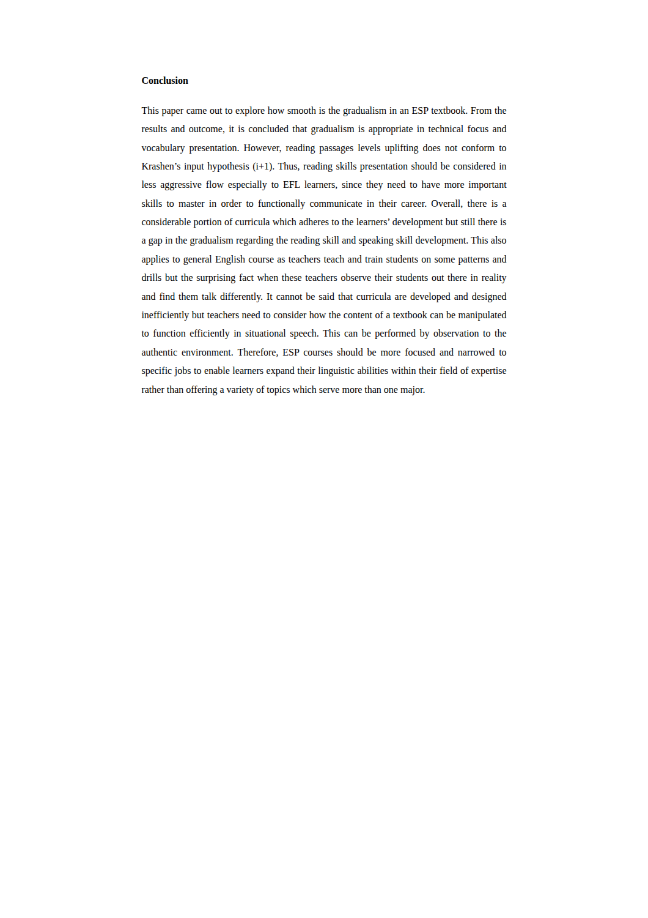Conclusion
This paper came out to explore how smooth is the gradualism in an ESP textbook. From the results and outcome, it is concluded that gradualism is appropriate in technical focus and vocabulary presentation. However, reading passages levels uplifting does not conform to Krashen’s input hypothesis (i+1). Thus, reading skills presentation should be considered in less aggressive flow especially to EFL learners, since they need to have more important skills to master in order to functionally communicate in their career. Overall, there is a considerable portion of curricula which adheres to the learners’ development but still there is a gap in the gradualism regarding the reading skill and speaking skill development. This also applies to general English course as teachers teach and train students on some patterns and drills but the surprising fact when these teachers observe their students out there in reality and find them talk differently. It cannot be said that curricula are developed and designed inefficiently but teachers need to consider how the content of a textbook can be manipulated to function efficiently in situational speech. This can be performed by observation to the authentic environment. Therefore, ESP courses should be more focused and narrowed to specific jobs to enable learners expand their linguistic abilities within their field of expertise rather than offering a variety of topics which serve more than one major.